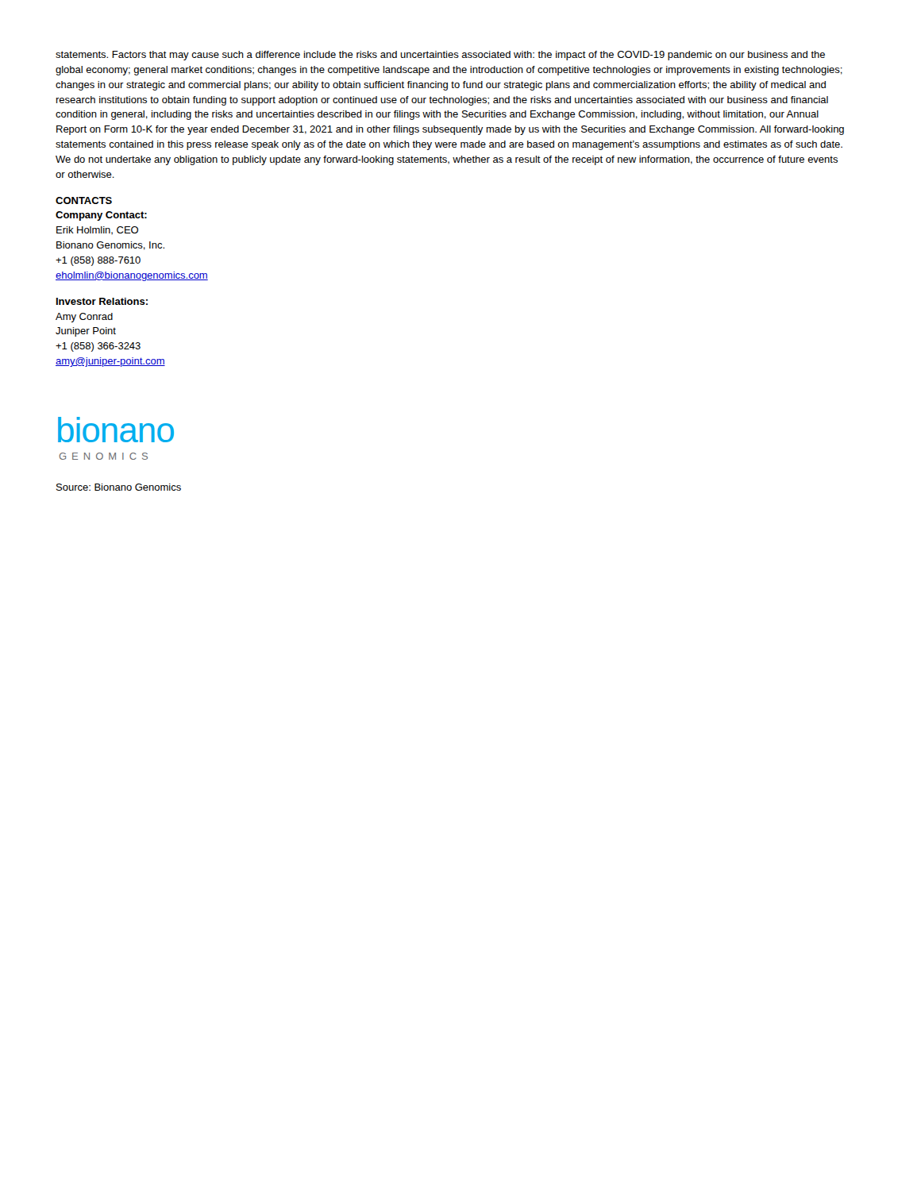statements. Factors that may cause such a difference include the risks and uncertainties associated with: the impact of the COVID-19 pandemic on our business and the global economy; general market conditions; changes in the competitive landscape and the introduction of competitive technologies or improvements in existing technologies; changes in our strategic and commercial plans; our ability to obtain sufficient financing to fund our strategic plans and commercialization efforts; the ability of medical and research institutions to obtain funding to support adoption or continued use of our technologies; and the risks and uncertainties associated with our business and financial condition in general, including the risks and uncertainties described in our filings with the Securities and Exchange Commission, including, without limitation, our Annual Report on Form 10-K for the year ended December 31, 2021 and in other filings subsequently made by us with the Securities and Exchange Commission. All forward-looking statements contained in this press release speak only as of the date on which they were made and are based on management’s assumptions and estimates as of such date. We do not undertake any obligation to publicly update any forward-looking statements, whether as a result of the receipt of new information, the occurrence of future events or otherwise.
CONTACTS
Company Contact:
Erik Holmlin, CEO
Bionano Genomics, Inc.
+1 (858) 888-7610
eholmlin@bionanogenomics.com
Investor Relations:
Amy Conrad
Juniper Point
+1 (858) 366-3243
amy@juniper-point.com
bionano
GENOMICS
Source: Bionano Genomics